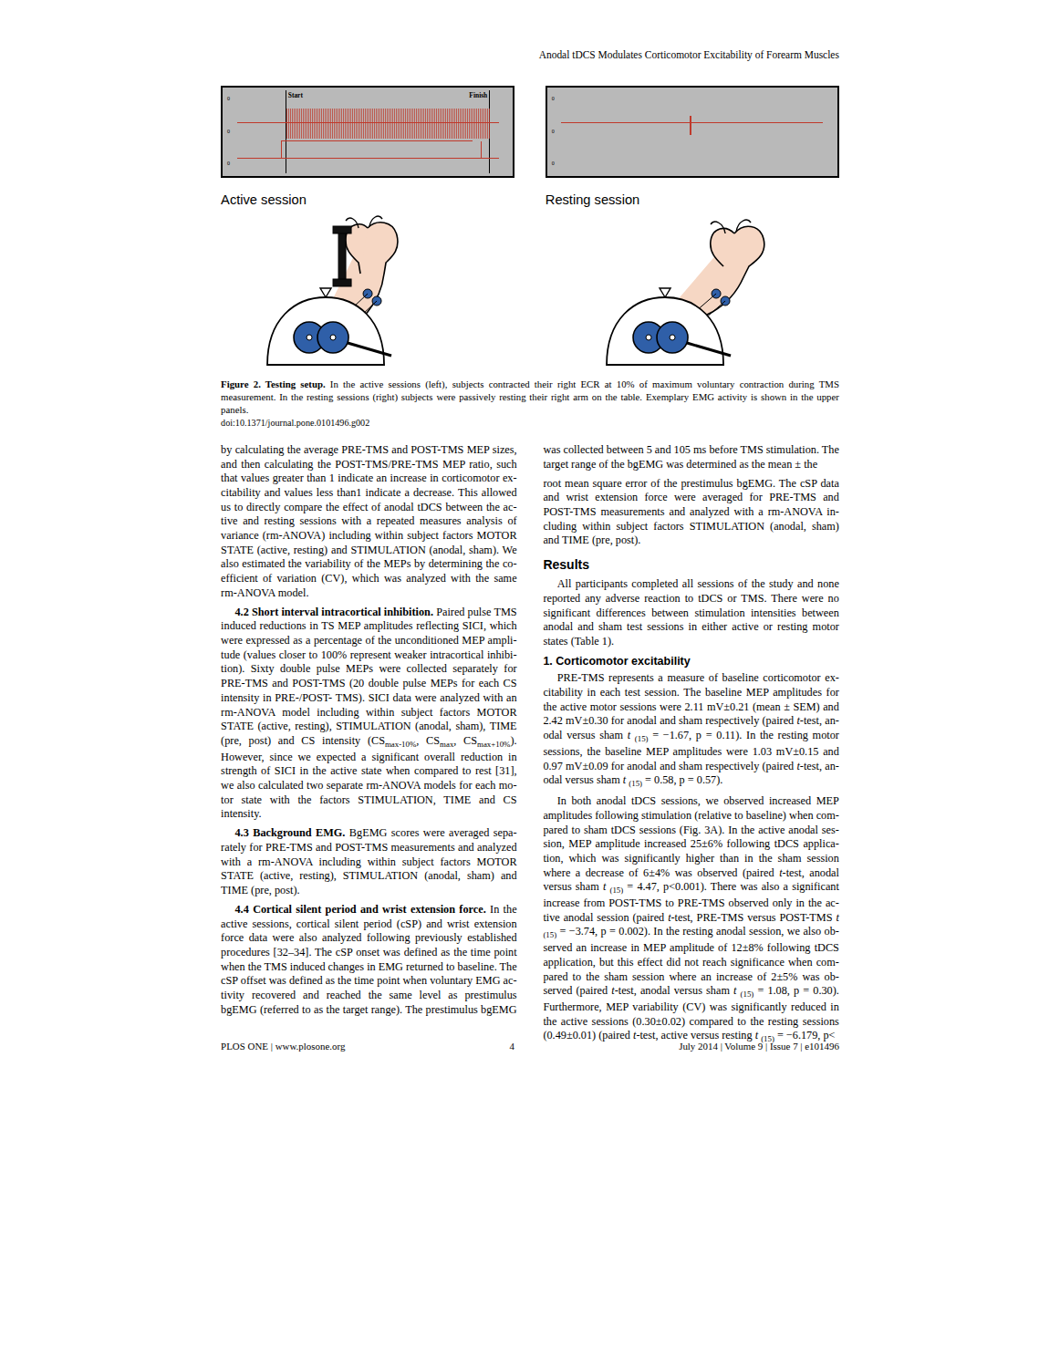Anodal tDCS Modulates Corticomotor Excitability of Forearm Muscles
000
Start
Finish
000
Active session
Resting session
Figure 2. Testing setup. In the active sessions (left), subjects contracted their right ECR at 10% of maximum voluntary contraction during TMS measurement. In the resting sessions (right) subjects were passively resting their right arm on the table. Exemplary EMG activity is shown in the upper panels.
doi:10.1371/journal.pone.0101496.g002
by calculating the average PRE-TMS and POST-TMS MEP sizes, and then calculating the POST-TMS/PRE-TMS MEP ratio, such that values greater than 1 indicate an increase in corticomotor excitability and values less than1 indicate a decrease. This allowed us to directly compare the effect of anodal tDCS between the active and resting sessions with a repeated measures analysis of variance (rm-ANOVA) including within subject factors MOTOR STATE (active, resting) and STIMULATION (anodal, sham). We also estimated the variability of the MEPs by determining the coefficient of variation (CV), which was analyzed with the same rm-ANOVA model.
4.2 Short interval intracortical inhibition. Paired pulse TMS induced reductions in TS MEP amplitudes reflecting SICI, which were expressed as a percentage of the unconditioned MEP amplitude (values closer to 100% represent weaker intracortical inhibition). Sixty double pulse MEPs were collected separately for PRE-TMS and POST-TMS (20 double pulse MEPs for each CS intensity in PRE-/POST- TMS). SICI data were analyzed with an rm-ANOVA model including within subject factors MOTOR STATE (active, resting), STIMULATION (anodal, sham), TIME (pre, post) and CS intensity (CSmax-10%, CSmax, CSmax+10%). However, since we expected a significant overall reduction in strength of SICI in the active state when compared to rest [31], we also calculated two separate rm-ANOVA models for each motor state with the factors STIMULATION, TIME and CS intensity.
4.3 Background EMG. BgEMG scores were averaged separately for PRE-TMS and POST-TMS measurements and analyzed with a rm-ANOVA including within subject factors MOTOR STATE (active, resting), STIMULATION (anodal, sham) and TIME (pre, post).
4.4 Cortical silent period and wrist extension force. In the active sessions, cortical silent period (cSP) and wrist extension force data were also analyzed following previously established procedures [32–34]. The cSP onset was defined as the time point when the TMS induced changes in EMG returned to baseline. The cSP offset was defined as the time point when voluntary EMG activity recovered and reached the same level as prestimulus bgEMG (referred to as the target range). The prestimulus bgEMG was collected between 5 and 105 ms before TMS stimulation. The target range of the bgEMG was determined as the mean ± the
root mean square error of the prestimulus bgEMG. The cSP data and wrist extension force were averaged for PRE-TMS and POST-TMS measurements and analyzed with a rm-ANOVA including within subject factors STIMULATION (anodal, sham) and TIME (pre, post).
Results
All participants completed all sessions of the study and none reported any adverse reaction to tDCS or TMS. There were no significant differences between stimulation intensities between anodal and sham test sessions in either active or resting motor states (Table 1).
1. Corticomotor excitability
PRE-TMS represents a measure of baseline corticomotor excitability in each test session. The baseline MEP amplitudes for the active motor sessions were 2.11 mV±0.21 (mean ± SEM) and 2.42 mV±0.30 for anodal and sham respectively (paired t-test, anodal versus sham t (15) = −1.67, p = 0.11). In the resting motor sessions, the baseline MEP amplitudes were 1.03 mV±0.15 and 0.97 mV±0.09 for anodal and sham respectively (paired t-test, anodal versus sham t (15) = 0.58, p = 0.57).
In both anodal tDCS sessions, we observed increased MEP amplitudes following stimulation (relative to baseline) when compared to sham tDCS sessions (Fig. 3A). In the active anodal session, MEP amplitude increased 25±6% following tDCS application, which was significantly higher than in the sham session where a decrease of 6±4% was observed (paired t-test, anodal versus sham t (15) = 4.47, p<0.001). There was also a significant increase from POST-TMS to PRE-TMS observed only in the active anodal session (paired t-test, PRE-TMS versus POST-TMS t (15) = −3.74, p = 0.002). In the resting anodal session, we also observed an increase in MEP amplitude of 12±8% following tDCS application, but this effect did not reach significance when compared to the sham session where an increase of 2±5% was observed (paired t-test, anodal versus sham t (15) = 1.08, p = 0.30). Furthermore, MEP variability (CV) was significantly reduced in the active sessions (0.30±0.02) compared to the resting sessions (0.49±0.01) (paired t-test, active versus resting t (15) = −6.179, p<
PLOS ONE | www.plosone.org
4
July 2014 | Volume 9 | Issue 7 | e101496